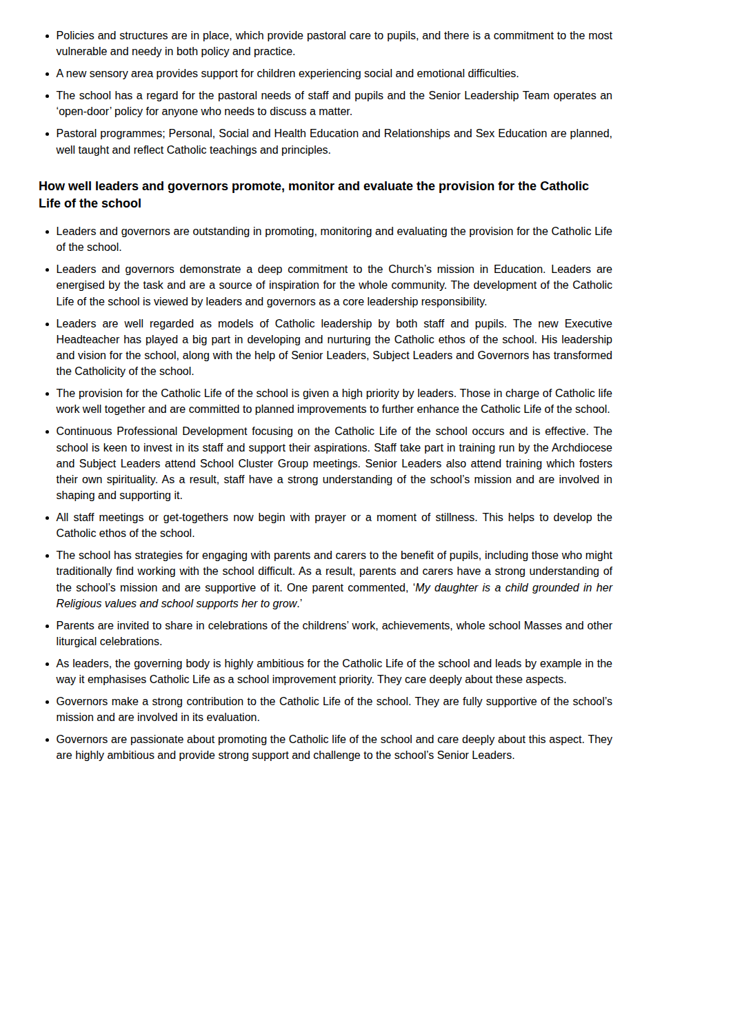Policies and structures are in place, which provide pastoral care to pupils, and there is a commitment to the most vulnerable and needy in both policy and practice.
A new sensory area provides support for children experiencing social and emotional difficulties.
The school has a regard for the pastoral needs of staff and pupils and the Senior Leadership Team operates an ‘open-door’ policy for anyone who needs to discuss a matter.
Pastoral programmes; Personal, Social and Health Education and Relationships and Sex Education are planned, well taught and reflect Catholic teachings and principles.
How well leaders and governors promote, monitor and evaluate the provision for the Catholic Life of the school
Leaders and governors are outstanding in promoting, monitoring and evaluating the provision for the Catholic Life of the school.
Leaders and governors demonstrate a deep commitment to the Church’s mission in Education. Leaders are energised by the task and are a source of inspiration for the whole community. The development of the Catholic Life of the school is viewed by leaders and governors as a core leadership responsibility.
Leaders are well regarded as models of Catholic leadership by both staff and pupils. The new Executive Headteacher has played a big part in developing and nurturing the Catholic ethos of the school. His leadership and vision for the school, along with the help of Senior Leaders, Subject Leaders and Governors has transformed the Catholicity of the school.
The provision for the Catholic Life of the school is given a high priority by leaders. Those in charge of Catholic life work well together and are committed to planned improvements to further enhance the Catholic Life of the school.
Continuous Professional Development focusing on the Catholic Life of the school occurs and is effective. The school is keen to invest in its staff and support their aspirations. Staff take part in training run by the Archdiocese and Subject Leaders attend School Cluster Group meetings. Senior Leaders also attend training which fosters their own spirituality. As a result, staff have a strong understanding of the school’s mission and are involved in shaping and supporting it.
All staff meetings or get-togethers now begin with prayer or a moment of stillness. This helps to develop the Catholic ethos of the school.
The school has strategies for engaging with parents and carers to the benefit of pupils, including those who might traditionally find working with the school difficult. As a result, parents and carers have a strong understanding of the school’s mission and are supportive of it. One parent commented, ‘My daughter is a child grounded in her Religious values and school supports her to grow.’
Parents are invited to share in celebrations of the childrens’ work, achievements, whole school Masses and other liturgical celebrations.
As leaders, the governing body is highly ambitious for the Catholic Life of the school and leads by example in the way it emphasises Catholic Life as a school improvement priority. They care deeply about these aspects.
Governors make a strong contribution to the Catholic Life of the school. They are fully supportive of the school’s mission and are involved in its evaluation.
Governors are passionate about promoting the Catholic life of the school and care deeply about this aspect. They are highly ambitious and provide strong support and challenge to the school’s Senior Leaders.